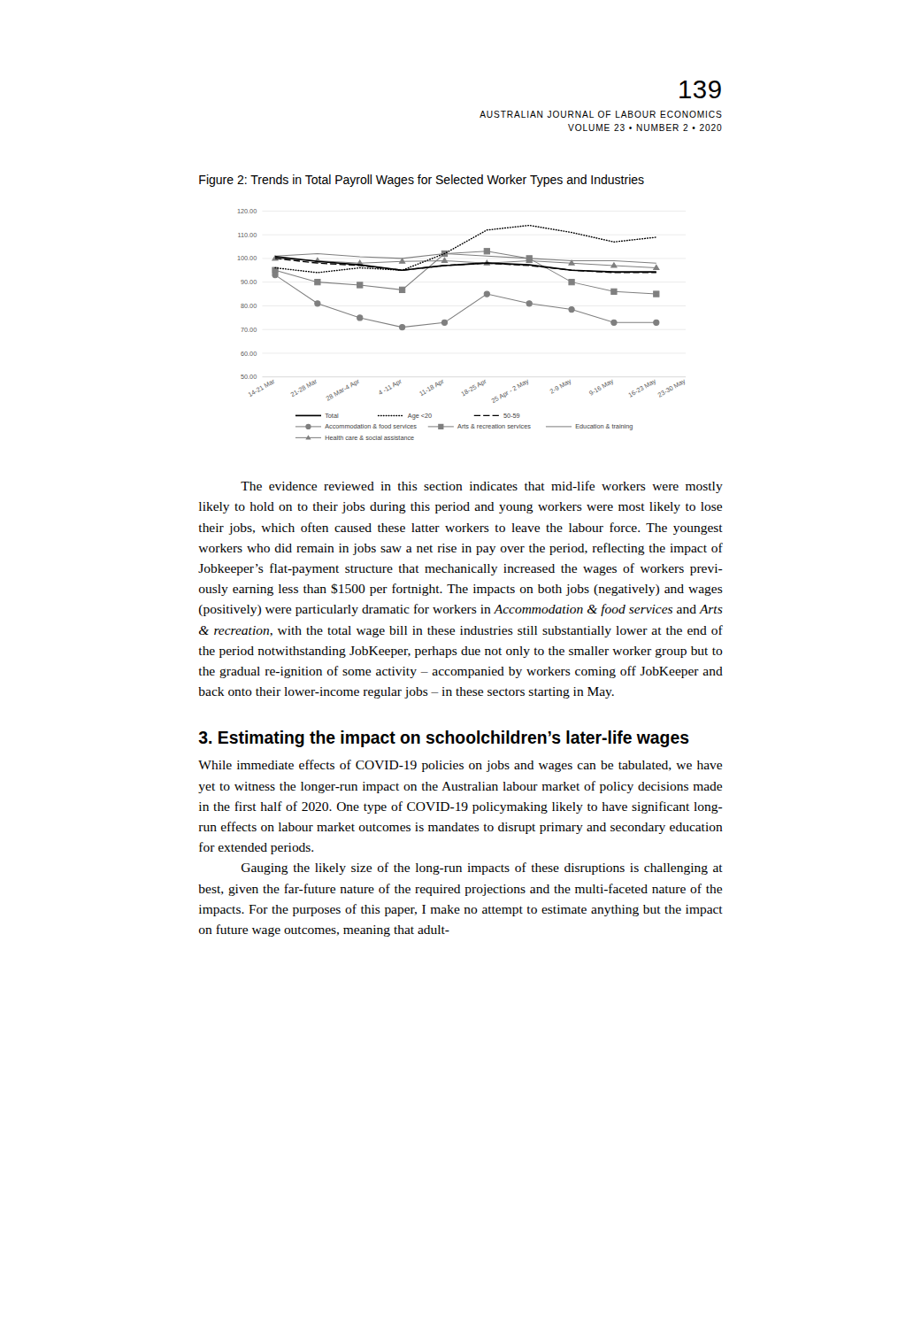139
Australian Journal of Labour Economics
Volume 23 • Number 2 • 2020
Figure 2: Trends in Total Payroll Wages for Selected Worker Types and Industries
120.00 110.00 100.00 90.00 80.00 70.00 60.00 50.00 14-21 Mar 21-28 Mar 28 Mar-4 Apr 4 -11 Apr 11-18 Apr 18-25 Apr 25 Apr - 2 May 2-9 May 9-16 May 16-23 May 23-30 May Total Age <20 50-59 Accommodation & food services Arts & recreation services Education & training Health care & social assistance
The evidence reviewed in this section indicates that mid-life workers were mostly likely to hold on to their jobs during this period and young workers were most likely to lose their jobs, which often caused these latter workers to leave the labour force. The youngest workers who did remain in jobs saw a net rise in pay over the period, reflecting the impact of Jobkeeper’s flat-payment structure that mechanically increased the wages of workers previously earning less than $1500 per fortnight. The impacts on both jobs (negatively) and wages (positively) were particularly dramatic for workers in Accommodation & food services and Arts & recreation, with the total wage bill in these industries still substantially lower at the end of the period notwithstanding JobKeeper, perhaps due not only to the smaller worker group but to the gradual re-ignition of some activity – accompanied by workers coming off JobKeeper and back onto their lower-income regular jobs – in these sectors starting in May.
3. Estimating the impact on schoolchildren’s later-life wages
While immediate effects of COVID-19 policies on jobs and wages can be tabulated, we have yet to witness the longer-run impact on the Australian labour market of policy decisions made in the first half of 2020. One type of COVID-19 policymaking likely to have significant long-run effects on labour market outcomes is mandates to disrupt primary and secondary education for extended periods.
Gauging the likely size of the long-run impacts of these disruptions is challenging at best, given the far-future nature of the required projections and the multi-faceted nature of the impacts. For the purposes of this paper, I make no attempt to estimate anything but the impact on future wage outcomes, meaning that adult-